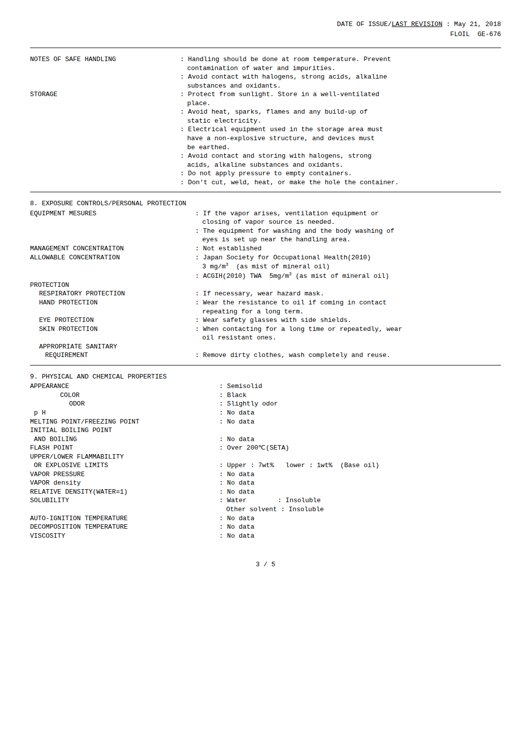DATE OF ISSUE/LAST REVISION : May 21, 2018
FLOIL GE-676
| NOTES OF SAFE HANDLING | : Handling should be done at room temperature. Prevent contamination of water and impurities. : Avoid contact with halogens, strong acids, alkaline substances and oxidants. |
| STORAGE | : Protect from sunlight. Store in a well-ventilated place. : Avoid heat, sparks, flames and any build-up of static electricity. : Electrical equipment used in the storage area must have a non-explosive structure, and devices must be earthed. : Avoid contact and storing with halogens, strong acids, alkaline substances and oxidants. : Do not apply pressure to empty containers. : Don't cut, weld, heat, or make the hole the container. |
8. EXPOSURE CONTROLS/PERSONAL PROTECTION
| EQUIPMENT MESURES | : If the vapor arises, ventilation equipment or closing of vapor source is needed. : The equipment for washing and the body washing of eyes is set up near the handling area. |
| MANAGEMENT CONCENTRAITON | : Not established |
| ALLOWABLE CONCENTRATION | : Japan Society for Occupational Health(2010) 3 mg/m 3 (as mist of mineral oil) : ACGIH(2010) TWA 5mg/m 3 (as mist of mineral oil) |
| PROTECTION | |
| RESPIRATORY PROTECTION | : If necessary, wear hazard mask. |
| HAND PROTECTION | : Wear the resistance to oil if coming in contact repeating for a long term. |
| EYE PROTECTION | : Wear safety glasses with side shields. |
| SKIN PROTECTION | : When contacting for a long time or repeatedly, wear oil resistant ones. |
| APPROPRIATE SANITARY | |
| REQUIREMENT | : Remove dirty clothes, wash completely and reuse. |
9. PHYSICAL AND CHEMICAL PROPERTIES
| APPEARANCE | : Semisolid |
| COLOR | : Black |
| ODOR | : Slightly odor |
| p H | : No data |
| MELTING POINT/FREEZING POINT | : No data |
| INITIAL BOILING POINT | |
| AND BOILING | : No data |
| FLASH POINT | : Over 200℃(SETA) |
| UPPER/LOWER FLAMMABILITY | |
| OR EXPLOSIVE LIMITS | : Upper : 7wt% lower : 1wt% (Base oil) |
| VAPOR PRESSURE | : No data |
| VAPOR density | : No data |
| RELATIVE DENSITY(WATER=1) | : No data |
| SOLUBILITY | : Water : Insoluble Other solvent : Insoluble |
| AUTO-IGNITION TEMPERATURE | : No data |
| DECOMPOSITION TEMPERATURE | : No data |
| VISCOSITY | : No data |
3 / 5